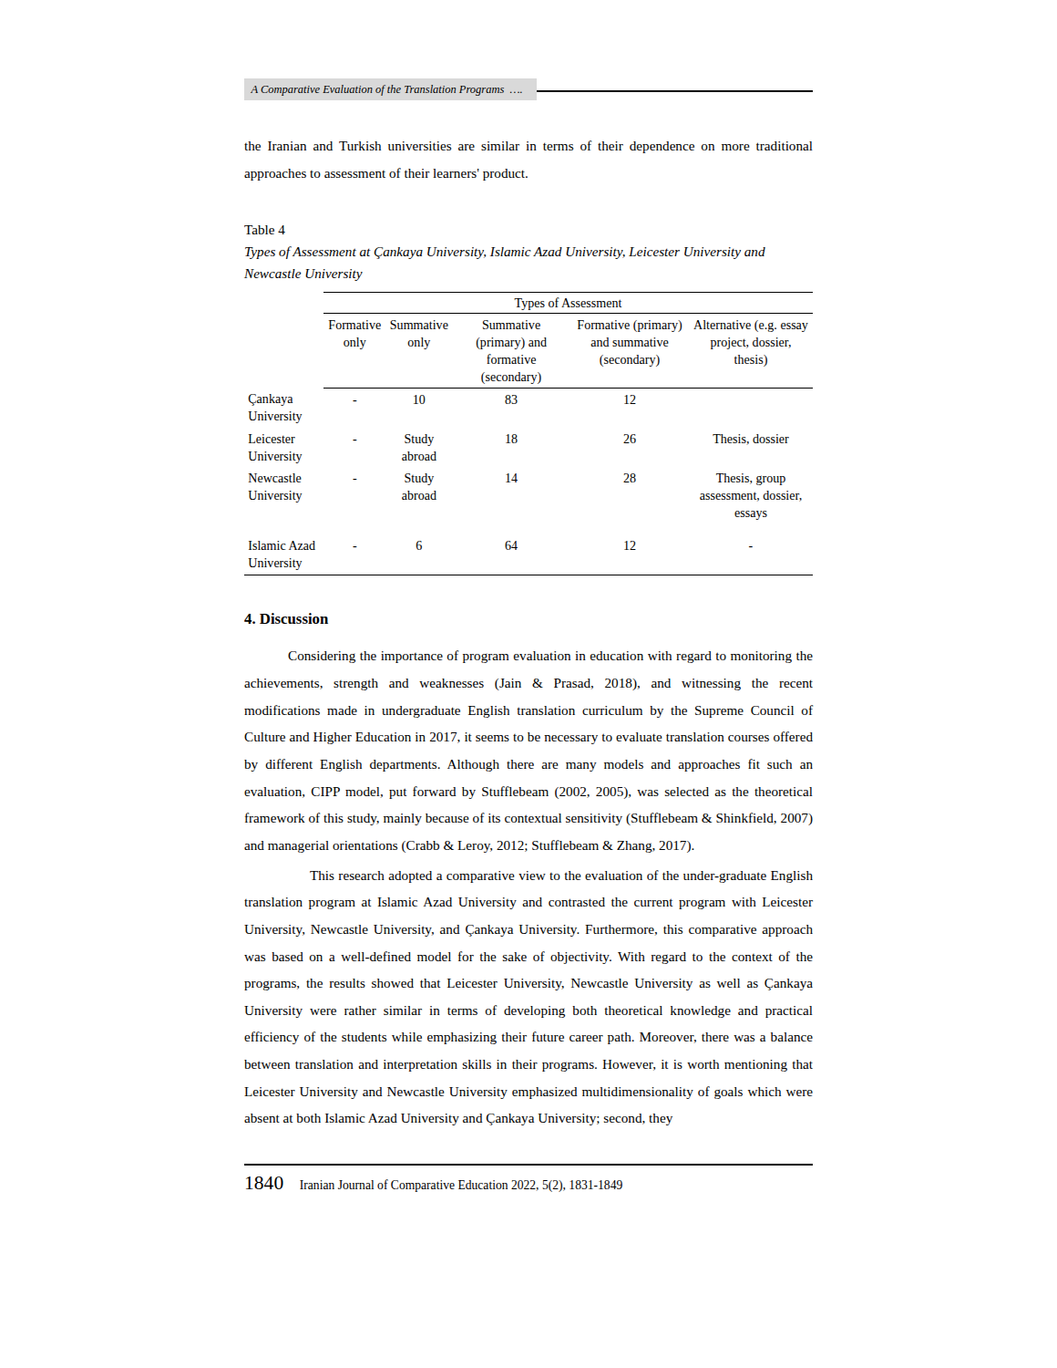A Comparative Evaluation of the Translation Programs ….
the Iranian and Turkish universities are similar in terms of their dependence on more traditional approaches to assessment of their learners' product.
Table 4
Types of Assessment at Çankaya University, Islamic Azad University, Leicester University and Newcastle University
| | Types of Assessment |
| | Formative only | Summative only | Summative (primary) and formative (secondary) | Formative (primary) and summative (secondary) | Alternative (e.g. essay project, dossier, thesis) |
| Çankaya University | - | 10 | 83 | 12 | |
| Leicester University | - | Study abroad | 18 | 26 | Thesis, dossier |
| Newcastle University | - | Study abroad | 14 | 28 | Thesis, group assessment, dossier, essays |
| Islamic Azad University | - | 6 | 64 | 12 | - |
4. Discussion
Considering the importance of program evaluation in education with regard to monitoring the achievements, strength and weaknesses (Jain & Prasad, 2018), and witnessing the recent modifications made in undergraduate English translation curriculum by the Supreme Council of Culture and Higher Education in 2017, it seems to be necessary to evaluate translation courses offered by different English departments. Although there are many models and approaches fit such an evaluation, CIPP model, put forward by Stufflebeam (2002, 2005), was selected as the theoretical framework of this study, mainly because of its contextual sensitivity (Stufflebeam & Shinkfield, 2007) and managerial orientations (Crabb & Leroy, 2012; Stufflebeam & Zhang, 2017).
This research adopted a comparative view to the evaluation of the under-graduate English translation program at Islamic Azad University and contrasted the current program with Leicester University, Newcastle University, and Çankaya University. Furthermore, this comparative approach was based on a well-defined model for the sake of objectivity. With regard to the context of the programs, the results showed that Leicester University, Newcastle University as well as Çankaya University were rather similar in terms of developing both theoretical knowledge and practical efficiency of the students while emphasizing their future career path. Moreover, there was a balance between translation and interpretation skills in their programs. However, it is worth mentioning that Leicester University and Newcastle University emphasized multidimensionality of goals which were absent at both Islamic Azad University and Çankaya University; second, they
1840 Iranian Journal of Comparative Education 2022, 5(2), 1831-1849